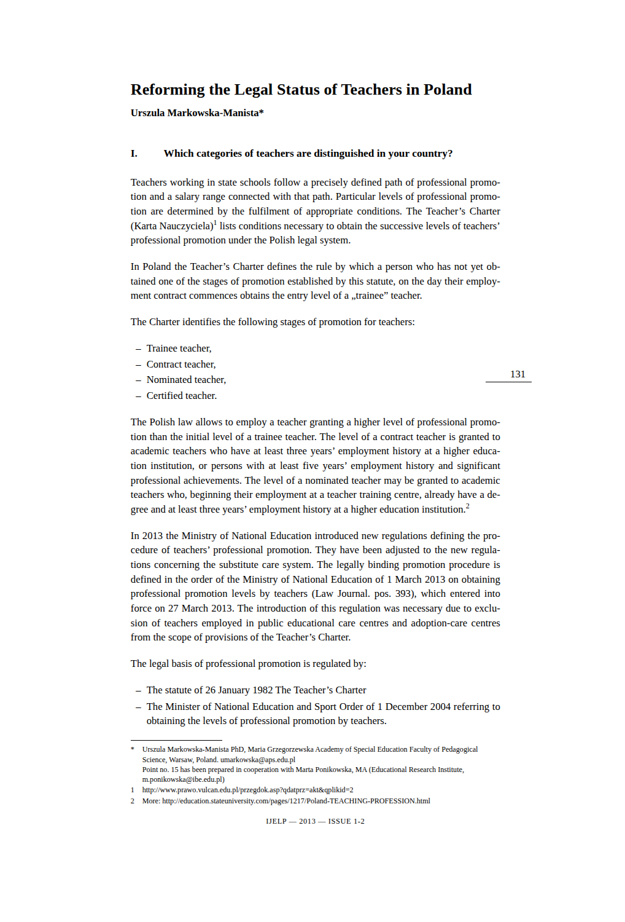Reforming the Legal Status of Teachers in Poland
Urszula Markowska-Manista*
I. Which categories of teachers are distinguished in your country?
Teachers working in state schools follow a precisely defined path of professional promotion and a salary range connected with that path. Particular levels of professional promotion are determined by the fulfilment of appropriate conditions. The Teacher’s Charter (Karta Nauczyciela)1 lists conditions necessary to obtain the successive levels of teachers’ professional promotion under the Polish legal system.
In Poland the Teacher’s Charter defines the rule by which a person who has not yet obtained one of the stages of promotion established by this statute, on the day their employment contract commences obtains the entry level of a „trainee” teacher.
The Charter identifies the following stages of promotion for teachers:
Trainee teacher,
Contract teacher,
Nominated teacher,
Certified teacher.
131
The Polish law allows to employ a teacher granting a higher level of professional promotion than the initial level of a trainee teacher. The level of a contract teacher is granted to academic teachers who have at least three years’ employment history at a higher education institution, or persons with at least five years’ employment history and significant professional achievements. The level of a nominated teacher may be granted to academic teachers who, beginning their employment at a teacher training centre, already have a degree and at least three years’ employment history at a higher education institution.2
In 2013 the Ministry of National Education introduced new regulations defining the procedure of teachers’ professional promotion. They have been adjusted to the new regulations concerning the substitute care system. The legally binding promotion procedure is defined in the order of the Ministry of National Education of 1 March 2013 on obtaining professional promotion levels by teachers (Law Journal. pos. 393), which entered into force on 27 March 2013. The introduction of this regulation was necessary due to exclusion of teachers employed in public educational care centres and adoption-care centres from the scope of provisions of the Teacher’s Charter.
The legal basis of professional promotion is regulated by:
The statute of 26 January 1982 The Teacher’s Charter
The Minister of National Education and Sport Order of 1 December 2004 referring to obtaining the levels of professional promotion by teachers.
*
Urszula Markowska-Manista PhD, Maria Grzegorzewska Academy of Special Education Faculty of Pedagogical Science, Warsaw, Poland. umarkowska@aps.edu.pl Point no. 15 has been prepared in cooperation with Marta Ponikowska, MA (Educational Research Institute, m.ponikowska@ibe.edu.pl)
1
http://www.prawo.vulcan.edu.pl/przegdok.asp?qdatprz=akt&qplikid=2
2
More: http://education.stateuniversity.com/pages/1217/Poland-TEACHING-PROFESSION.html
IJELP — 2013 — ISSUE 1-2